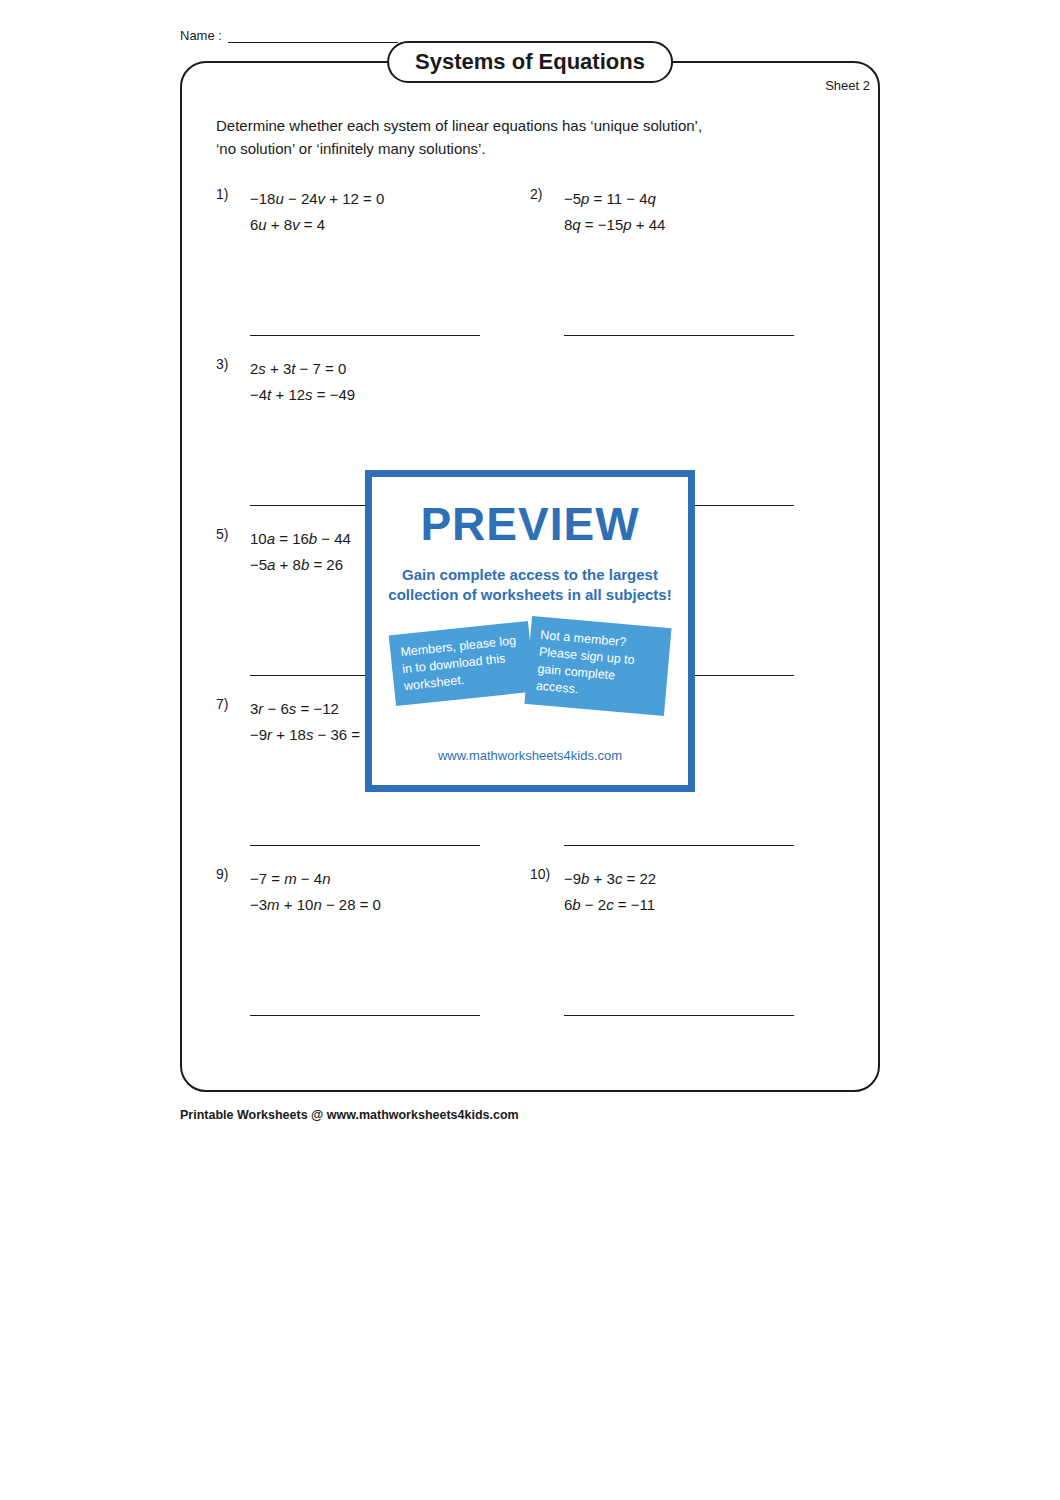Name :
Sheet 2
Systems of Equations
Determine whether each system of linear equations has ‘unique solution’,
‘no solution’ or ‘infinitely many solutions’.
| 1) −18 u − 24 v + 12 = 0 6 u + 8 v = 4 | 2) −5 p = 11 − 4 q 8 q = −15 p + 44 |
| 3) 2 s + 3 t − 7 = 0 −4 t + 12 s = −49 | |
| 5) 10 a = 16 b − 44 −5 a + 8 b = 26 | 0 |
| 7) 3 r − 6 s = −12 −9 r + 18 s − 36 = | |
| 9) −7 = m − 4 n −3 m + 10 n − 28 = 0 | 10) −9 b + 3 c = 22 6 b − 2 c = −11 |
PREVIEW
Gain complete access to the largest
collection of worksheets in all subjects!
Members, please log in to download this worksheet.
Not a member? Please sign up to gain complete access.
www.mathworksheets4kids.com
Printable Worksheets @ www.mathworksheets4kids.com